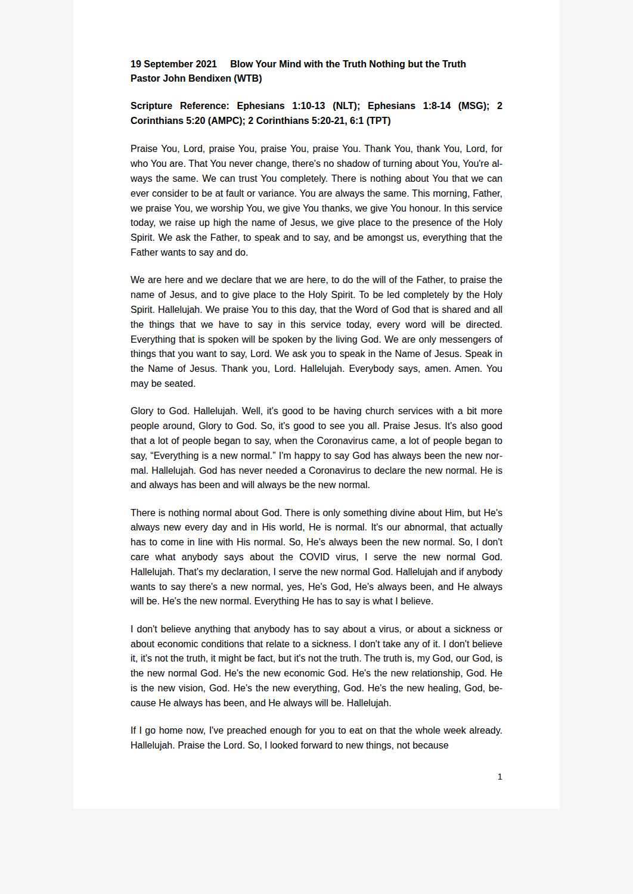19 September 2021 Blow Your Mind with the Truth Nothing but the Truth
Pastor John Bendixen (WTB)
Scripture Reference: Ephesians 1:10-13 (NLT); Ephesians 1:8-14 (MSG); 2 Corinthians 5:20 (AMPC); 2 Corinthians 5:20-21, 6:1 (TPT)
Praise You, Lord, praise You, praise You, praise You. Thank You, thank You, Lord, for who You are. That You never change, there's no shadow of turning about You, You're always the same. We can trust You completely. There is nothing about You that we can ever consider to be at fault or variance. You are always the same. This morning, Father, we praise You, we worship You, we give You thanks, we give You honour. In this service today, we raise up high the name of Jesus, we give place to the presence of the Holy Spirit. We ask the Father, to speak and to say, and be amongst us, everything that the Father wants to say and do.
We are here and we declare that we are here, to do the will of the Father, to praise the name of Jesus, and to give place to the Holy Spirit. To be led completely by the Holy Spirit. Hallelujah. We praise You to this day, that the Word of God that is shared and all the things that we have to say in this service today, every word will be directed. Everything that is spoken will be spoken by the living God. We are only messengers of things that you want to say, Lord. We ask you to speak in the Name of Jesus. Speak in the Name of Jesus. Thank you, Lord. Hallelujah. Everybody says, amen. Amen. You may be seated.
Glory to God. Hallelujah. Well, it's good to be having church services with a bit more people around, Glory to God. So, it's good to see you all. Praise Jesus. It's also good that a lot of people began to say, when the Coronavirus came, a lot of people began to say, “Everything is a new normal.” I'm happy to say God has always been the new normal. Hallelujah. God has never needed a Coronavirus to declare the new normal. He is and always has been and will always be the new normal.
There is nothing normal about God. There is only something divine about Him, but He's always new every day and in His world, He is normal. It's our abnormal, that actually has to come in line with His normal. So, He's always been the new normal. So, I don't care what anybody says about the COVID virus, I serve the new normal God. Hallelujah. That's my declaration, I serve the new normal God. Hallelujah and if anybody wants to say there's a new normal, yes, He's God, He's always been, and He always will be. He's the new normal. Everything He has to say is what I believe.
I don't believe anything that anybody has to say about a virus, or about a sickness or about economic conditions that relate to a sickness. I don't take any of it. I don't believe it, it's not the truth, it might be fact, but it's not the truth. The truth is, my God, our God, is the new normal God. He's the new economic God. He's the new relationship, God. He is the new vision, God. He's the new everything, God. He's the new healing, God, because He always has been, and He always will be. Hallelujah.
If I go home now, I've preached enough for you to eat on that the whole week already. Hallelujah. Praise the Lord. So, I looked forward to new things, not because
1